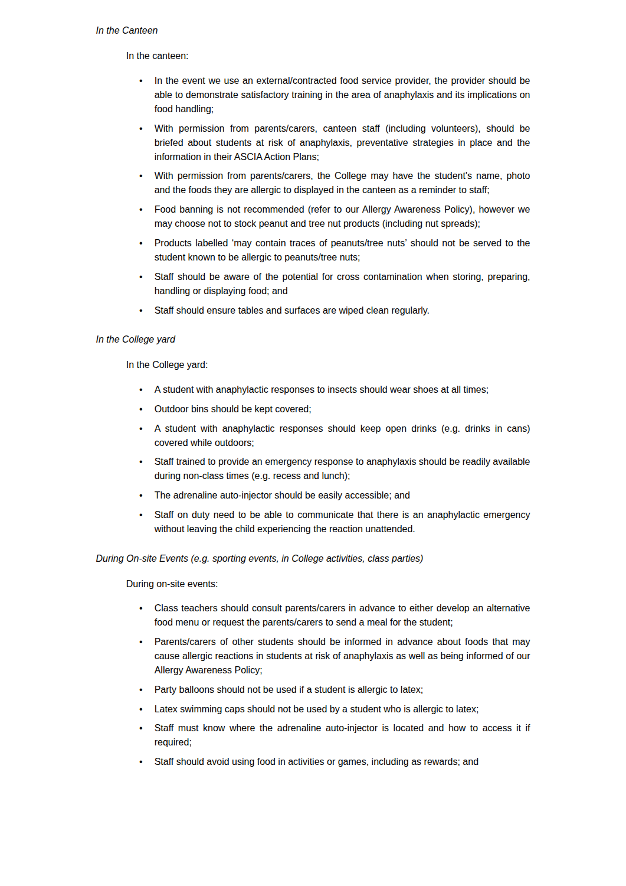In the Canteen
In the canteen:
In the event we use an external/contracted food service provider, the provider should be able to demonstrate satisfactory training in the area of anaphylaxis and its implications on food handling;
With permission from parents/carers, canteen staff (including volunteers), should be briefed about students at risk of anaphylaxis, preventative strategies in place and the information in their ASCIA Action Plans;
With permission from parents/carers, the College may have the student's name, photo and the foods they are allergic to displayed in the canteen as a reminder to staff;
Food banning is not recommended (refer to our Allergy Awareness Policy), however we may choose not to stock peanut and tree nut products (including nut spreads);
Products labelled ‘may contain traces of peanuts/tree nuts’ should not be served to the student known to be allergic to peanuts/tree nuts;
Staff should be aware of the potential for cross contamination when storing, preparing, handling or displaying food; and
Staff should ensure tables and surfaces are wiped clean regularly.
In the College yard
In the College yard:
A student with anaphylactic responses to insects should wear shoes at all times;
Outdoor bins should be kept covered;
A student with anaphylactic responses should keep open drinks (e.g. drinks in cans) covered while outdoors;
Staff trained to provide an emergency response to anaphylaxis should be readily available during non-class times (e.g. recess and lunch);
The adrenaline auto-injector should be easily accessible; and
Staff on duty need to be able to communicate that there is an anaphylactic emergency without leaving the child experiencing the reaction unattended.
During On-site Events (e.g. sporting events, in College activities, class parties)
During on-site events:
Class teachers should consult parents/carers in advance to either develop an alternative food menu or request the parents/carers to send a meal for the student;
Parents/carers of other students should be informed in advance about foods that may cause allergic reactions in students at risk of anaphylaxis as well as being informed of our Allergy Awareness Policy;
Party balloons should not be used if a student is allergic to latex;
Latex swimming caps should not be used by a student who is allergic to latex;
Staff must know where the adrenaline auto-injector is located and how to access it if required;
Staff should avoid using food in activities or games, including as rewards; and